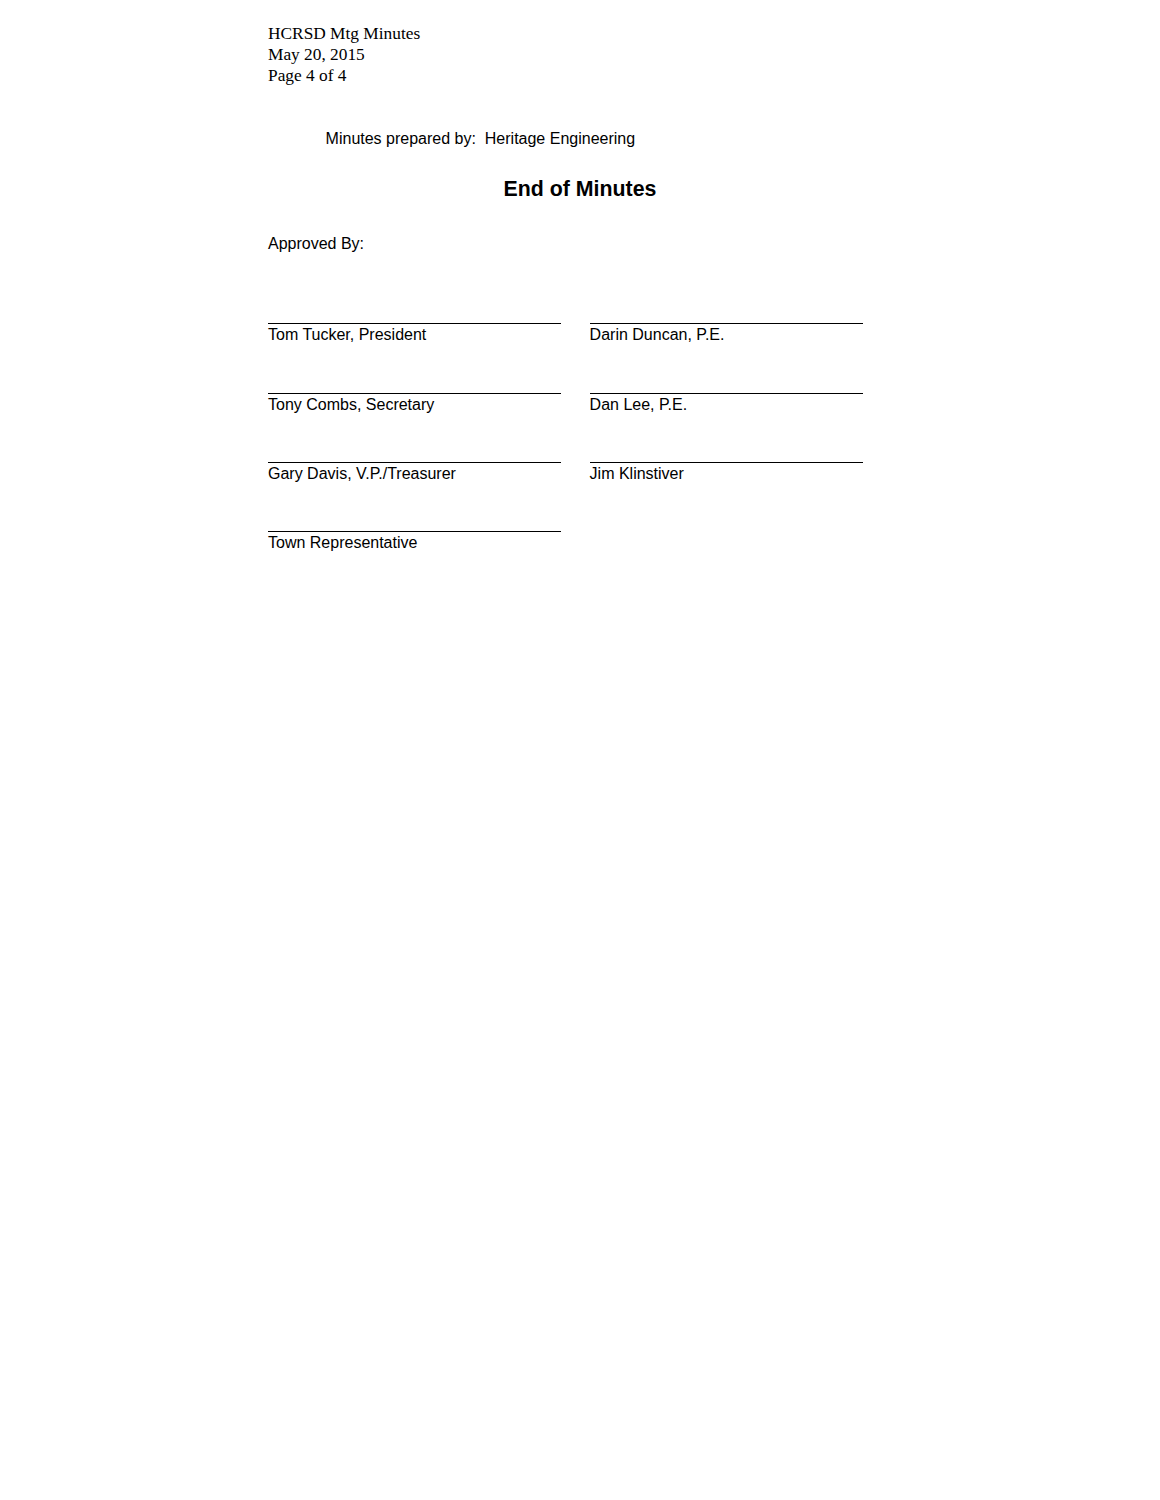HCRSD Mtg Minutes
May 20, 2015
Page 4 of 4
Minutes prepared by: Heritage Engineering
End of Minutes
Approved By:
| Tom Tucker, President | Darin Duncan, P.E. |
| Tony Combs, Secretary | Dan Lee, P.E. |
| Gary Davis, V.P./Treasurer | Jim Klinstiver |
| Town Representative | |